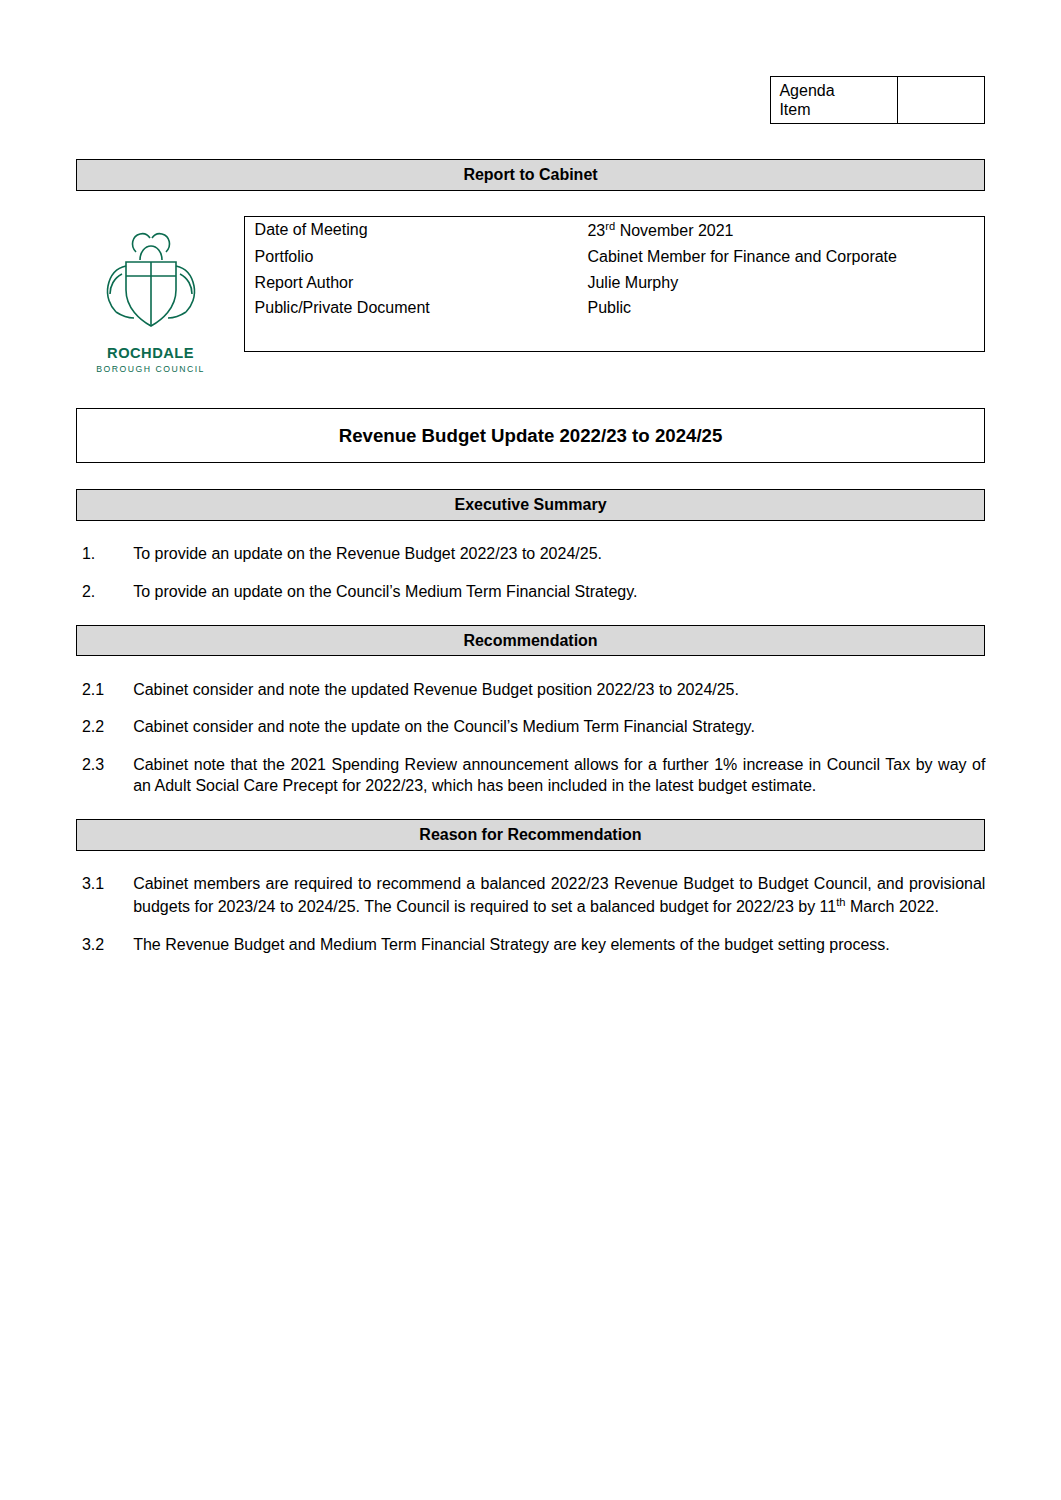| Agenda Item | |
Report to Cabinet
ROCHDALE
BOROUGH COUNCIL
| Date of Meeting | 23 rd November 2021 |
| Portfolio | Cabinet Member for Finance and Corporate |
| Report Author | Julie Murphy |
| Public/Private Document | Public |
Revenue Budget Update 2022/23 to 2024/25
Executive Summary
1. To provide an update on the Revenue Budget 2022/23 to 2024/25.
2. To provide an update on the Council’s Medium Term Financial Strategy.
Recommendation
2.1 Cabinet consider and note the updated Revenue Budget position 2022/23 to 2024/25.
2.2 Cabinet consider and note the update on the Council’s Medium Term Financial Strategy.
2.3 Cabinet note that the 2021 Spending Review announcement allows for a further 1% increase in Council Tax by way of an Adult Social Care Precept for 2022/23, which has been included in the latest budget estimate.
Reason for Recommendation
3.1 Cabinet members are required to recommend a balanced 2022/23 Revenue Budget to Budget Council, and provisional budgets for 2023/24 to 2024/25. The Council is required to set a balanced budget for 2022/23 by 11th March 2022.
3.2 The Revenue Budget and Medium Term Financial Strategy are key elements of the budget setting process.